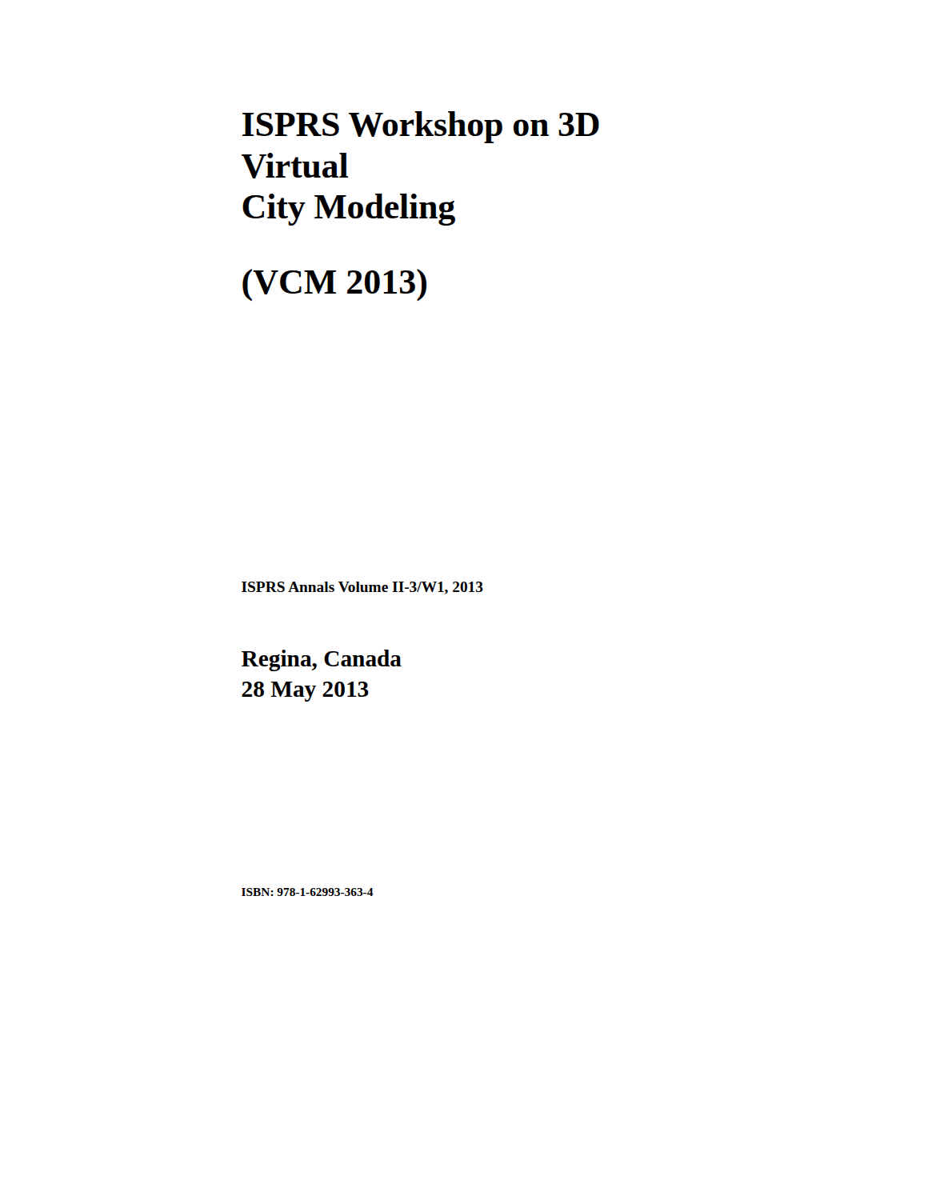ISPRS Workshop on 3D Virtual City Modeling
(VCM 2013)
ISPRS Annals Volume II-3/W1, 2013
Regina, Canada
28 May 2013
ISBN: 978-1-62993-363-4